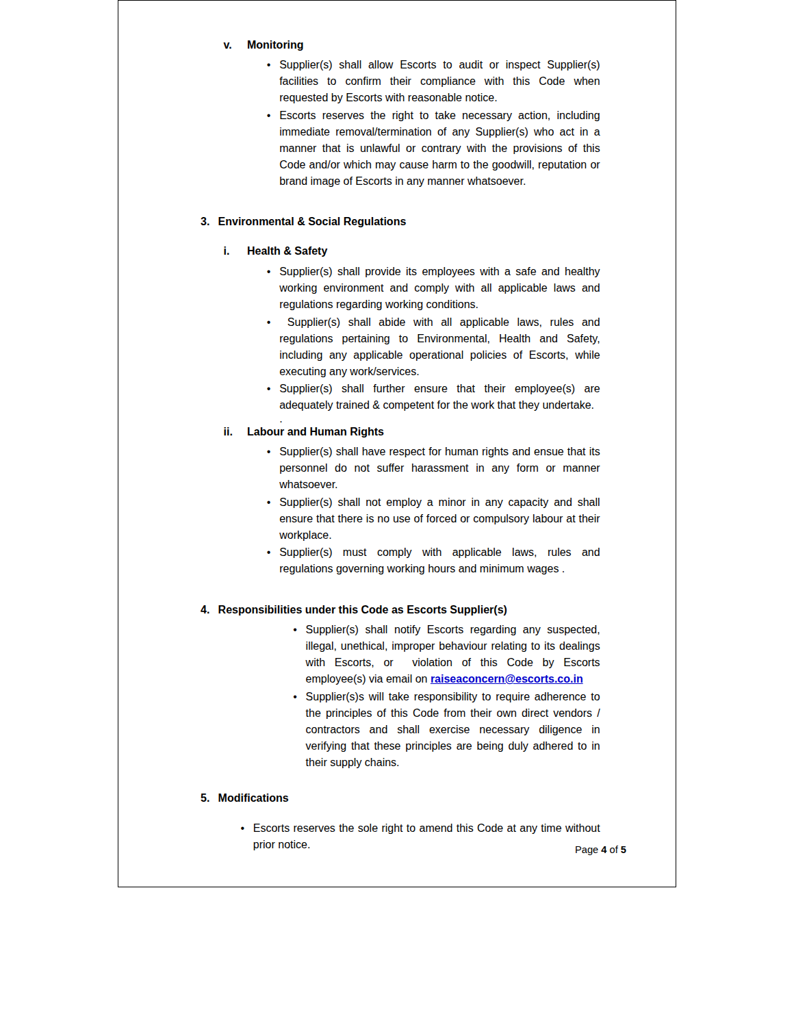v. Monitoring
Supplier(s) shall allow Escorts to audit or inspect Supplier(s) facilities to confirm their compliance with this Code when requested by Escorts with reasonable notice.
Escorts reserves the right to take necessary action, including immediate removal/termination of any Supplier(s) who act in a manner that is unlawful or contrary with the provisions of this Code and/or which may cause harm to the goodwill, reputation or brand image of Escorts in any manner whatsoever.
3. Environmental & Social Regulations
i. Health & Safety
Supplier(s) shall provide its employees with a safe and healthy working environment and comply with all applicable laws and regulations regarding working conditions.
Supplier(s) shall abide with all applicable laws, rules and regulations pertaining to Environmental, Health and Safety, including any applicable operational policies of Escorts, while executing any work/services.
Supplier(s) shall further ensure that their employee(s) are adequately trained & competent for the work that they undertake.
.
ii. Labour and Human Rights
Supplier(s) shall have respect for human rights and ensue that its personnel do not suffer harassment in any form or manner whatsoever.
Supplier(s) shall not employ a minor in any capacity and shall ensure that there is no use of forced or compulsory labour at their workplace.
Supplier(s) must comply with applicable laws, rules and regulations governing working hours and minimum wages .
4. Responsibilities under this Code as Escorts Supplier(s)
Supplier(s) shall notify Escorts regarding any suspected, illegal, unethical, improper behaviour relating to its dealings with Escorts, or violation of this Code by Escorts employee(s) via email on raiseaconcern@escorts.co.in
Supplier(s)s will take responsibility to require adherence to the principles of this Code from their own direct vendors / contractors and shall exercise necessary diligence in verifying that these principles are being duly adhered to in their supply chains.
5. Modifications
Escorts reserves the sole right to amend this Code at any time without prior notice.
Page 4 of 5